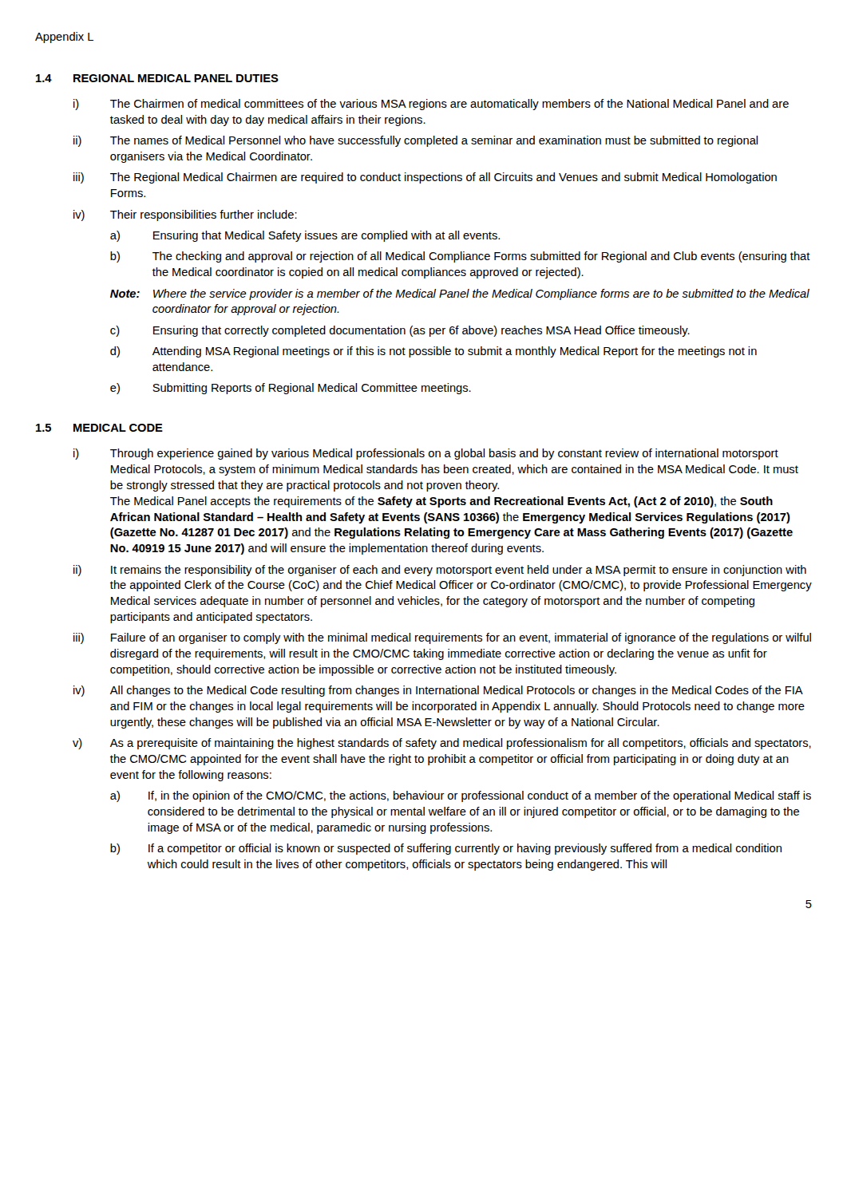Appendix L
| 1.4 | REGIONAL MEDICAL PANEL DUTIES |
| | i) | The Chairmen of medical committees of the various MSA regions are automatically members of the National Medical Panel and are tasked to deal with day to day medical affairs in their regions. |
| | ii) | The names of Medical Personnel who have successfully completed a seminar and examination must be submitted to regional organisers via the Medical Coordinator. |
| | iii) | The Regional Medical Chairmen are required to conduct inspections of all Circuits and Venues and submit Medical Homologation Forms. |
| | iv) | Their responsibilities further include: |
| a) | Ensuring that Medical Safety issues are complied with at all events. |
| b) | The checking and approval or rejection of all Medical Compliance Forms submitted for Regional and Club events (ensuring that the Medical coordinator is copied on all medical compliances approved or rejected). |
| Note: | Where the service provider is a member of the Medical Panel the Medical Compliance forms are to be submitted to the Medical coordinator for approval or rejection. |
| c) | Ensuring that correctly completed documentation (as per 6f above) reaches MSA Head Office timeously. |
| d) | Attending MSA Regional meetings or if this is not possible to submit a monthly Medical Report for the meetings not in attendance. |
| e) | Submitting Reports of Regional Medical Committee meetings. |
| 1.5 | MEDICAL CODE |
| | i) | Through experience gained by various Medical professionals on a global basis and by constant review of international motorsport Medical Protocols, a system of minimum Medical standards has been created, which are contained in the MSA Medical Code. It must be strongly stressed that they are practical protocols and not proven theory. The Medical Panel accepts the requirements of the Safety at Sports and Recreational Events Act, (Act 2 of 2010) , the South African National Standard – Health and Safety at Events (SANS 10366) the Emergency Medical Services Regulations (2017) (Gazette No. 41287 01 Dec 2017) and the Regulations Relating to Emergency Care at Mass Gathering Events (2017) (Gazette No. 40919 15 June 2017) and will ensure the implementation thereof during events. |
| | ii) | It remains the responsibility of the organiser of each and every motorsport event held under a MSA permit to ensure in conjunction with the appointed Clerk of the Course (CoC) and the Chief Medical Officer or Co-ordinator (CMO/CMC), to provide Professional Emergency Medical services adequate in number of personnel and vehicles, for the category of motorsport and the number of competing participants and anticipated spectators. |
| | iii) | Failure of an organiser to comply with the minimal medical requirements for an event, immaterial of ignorance of the regulations or wilful disregard of the requirements, will result in the CMO/CMC taking immediate corrective action or declaring the venue as unfit for competition, should corrective action be impossible or corrective action not be instituted timeously. |
| | iv) | All changes to the Medical Code resulting from changes in International Medical Protocols or changes in the Medical Codes of the FIA and FIM or the changes in local legal requirements will be incorporated in Appendix L annually. Should Protocols need to change more urgently, these changes will be published via an official MSA E-Newsletter or by way of a National Circular. |
| | v) | As a prerequisite of maintaining the highest standards of safety and medical professionalism for all competitors, officials and spectators, the CMO/CMC appointed for the event shall have the right to prohibit a competitor or official from participating in or doing duty at an event for the following reasons: |
| a) | If, in the opinion of the CMO/CMC, the actions, behaviour or professional conduct of a member of the operational Medical staff is considered to be detrimental to the physical or mental welfare of an ill or injured competitor or official, or to be damaging to the image of MSA or of the medical, paramedic or nursing professions. |
| b) | If a competitor or official is known or suspected of suffering currently or having previously suffered from a medical condition which could result in the lives of other competitors, officials or spectators being endangered. This will |
5